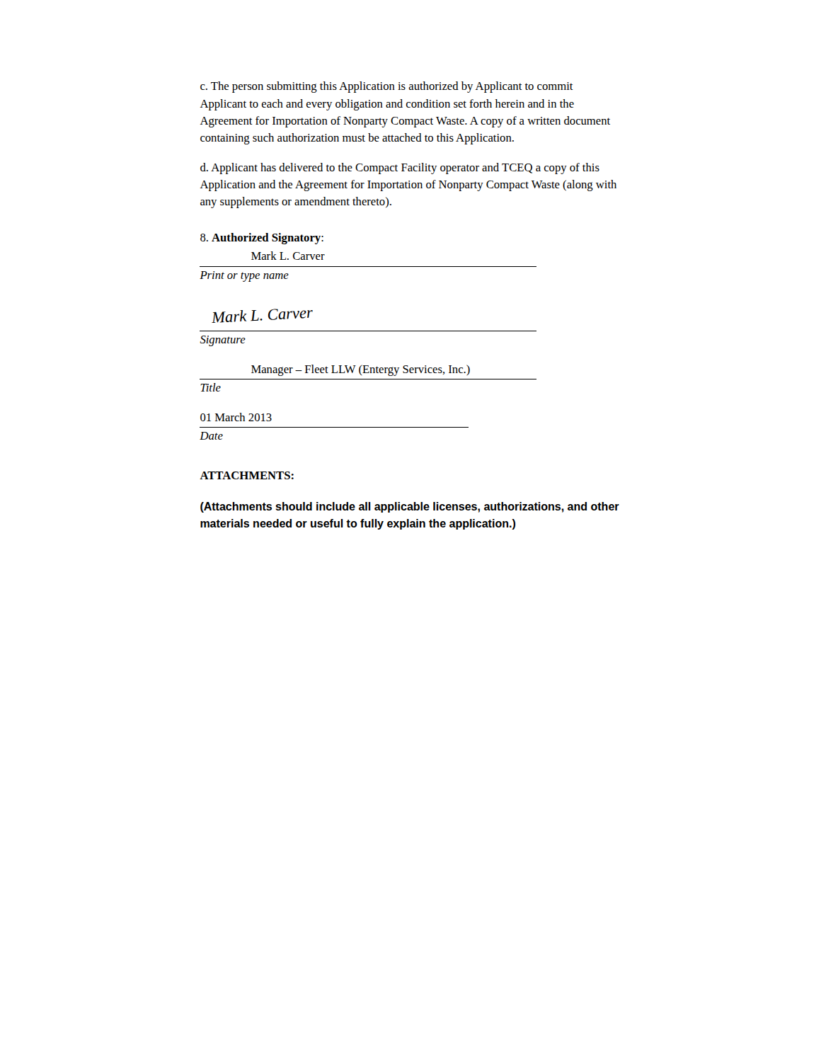c. The person submitting this Application is authorized by Applicant to commit Applicant to each and every obligation and condition set forth herein and in the Agreement for Importation of Nonparty Compact Waste. A copy of a written document containing such authorization must be attached to this Application.
d. Applicant has delivered to the Compact Facility operator and TCEQ a copy of this Application and the Agreement for Importation of Nonparty Compact Waste (along with any supplements or amendment thereto).
8. Authorized Signatory:
Mark L. Carver Print or type name
Mark L. Carver Signature
Manager – Fleet LLW (Entergy Services, Inc.) Title
01 March 2013 Date
ATTACHMENTS:
(Attachments should include all applicable licenses, authorizations, and other materials needed or useful to fully explain the application.)